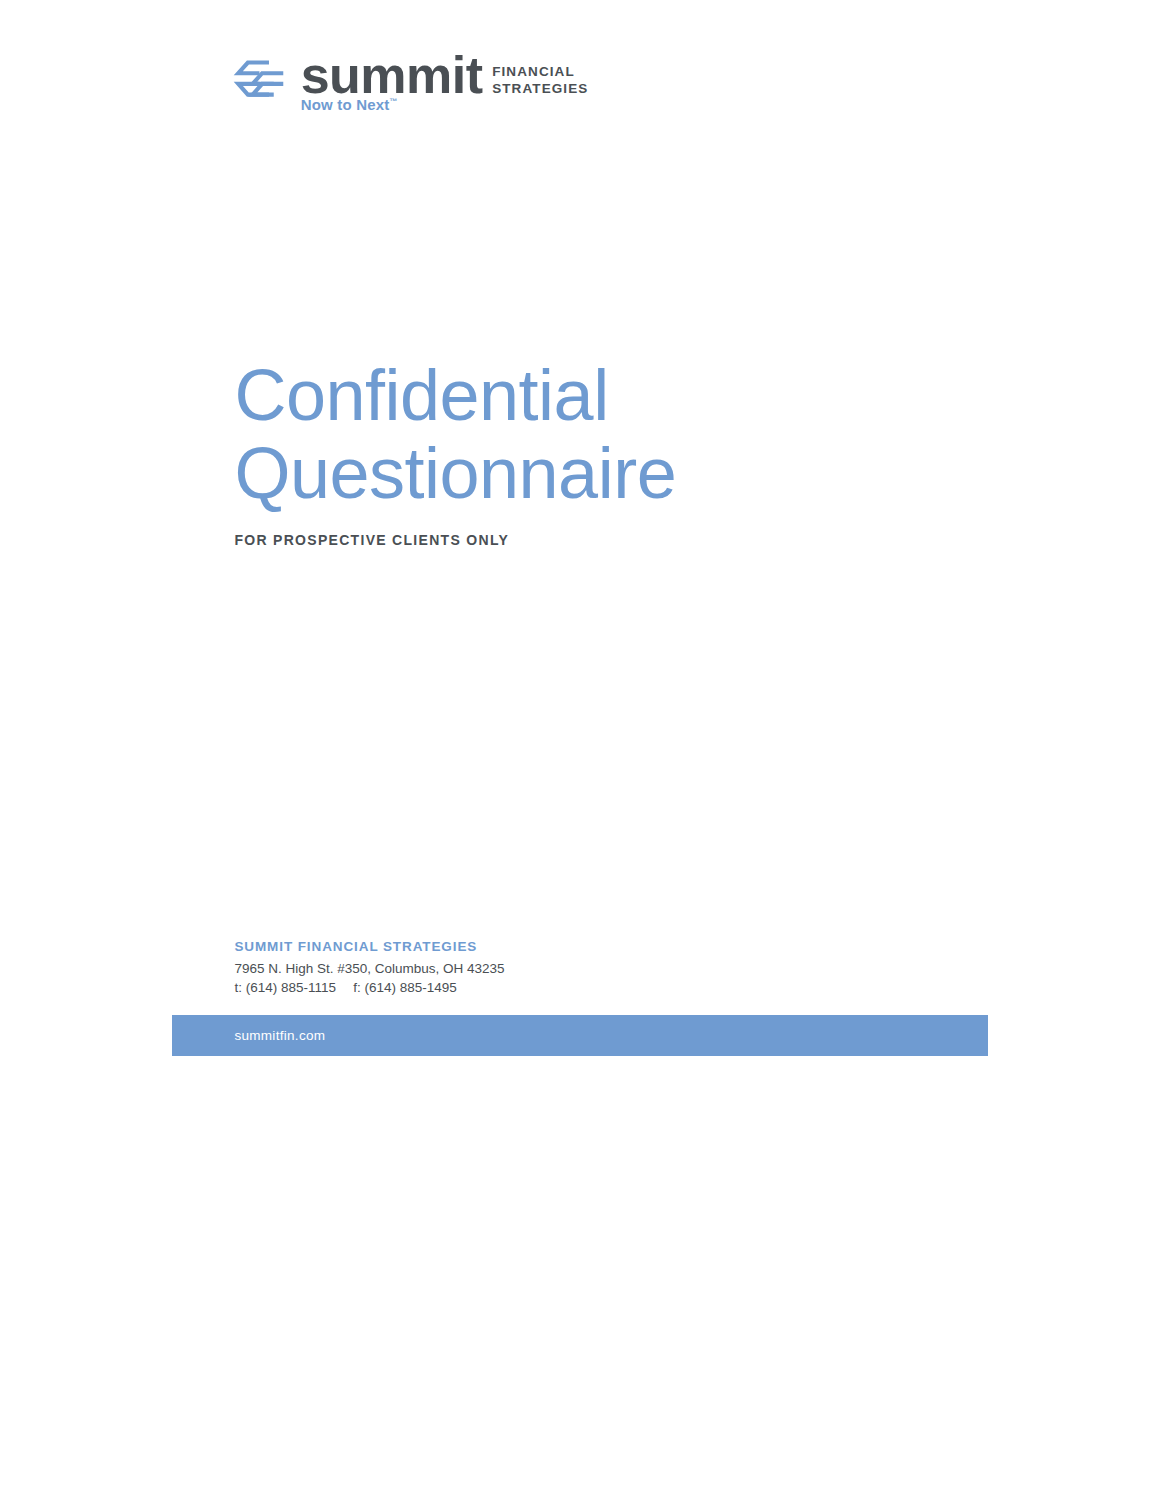summit
Now to Next™
Financial
Strategies
Confidential
Questionnaire
For prospective clients only
Summit Financial Strategies
7965 N. High St. #350, Columbus, OH 43235
t: (614) 885-1115 f: (614) 885-1495
summitfin.com